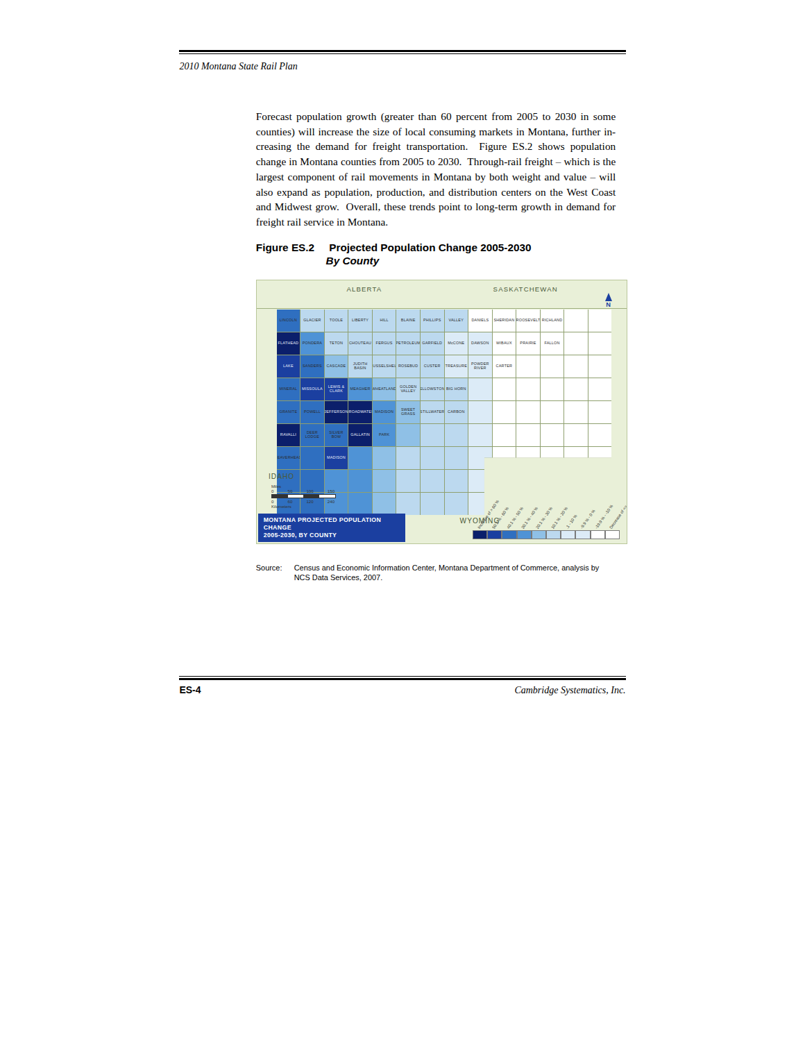2010 Montana State Rail Plan
Forecast population growth (greater than 60 percent from 2005 to 2030 in some counties) will increase the size of local consuming markets in Montana, further increasing the demand for freight transportation. Figure ES.2 shows population change in Montana counties from 2005 to 2030. Through-rail freight – which is the largest component of rail movements in Montana by both weight and value – will also expand as population, production, and distribution centers on the West Coast and Midwest grow. Overall, these trends point to long-term growth in demand for freight rail service in Montana.
Figure ES.2 Projected Population Change 2005-2030
By County
ALBERTA
SASKATCHEWAN
N
LINCOLN
GLACIER
TOOLE
LIBERTY
HILL
BLAINE
PHILLIPS
VALLEY
DANIELS
SHERIDAN
ROOSEVELT
RICHLAND
FLATHEAD
PONDERA
TETON
CHOUTEAU
FERGUS
PETROLEUM
GARFIELD
McCONE
DAWSON
WIBAUX
PRAIRIE
FALLON
LAKE
SANDERS
CASCADE
JUDITH BASIN
MUSSELSHELL
ROSEBUD
CUSTER
TREASURE
POWDER RIVER
CARTER
MINERAL
MISSOULA
LEWIS & CLARK
MEAGHER
WHEATLAND
GOLDEN VALLEY
YELLOWSTONE
BIG HORN
GRANITE
POWELL
JEFFERSON
BROADWATER
MADISON
SWEET GRASS
STILLWATER
CARBON
RAVALLI
DEER LODGE
SILVER BOW
GALLATIN
PARK
BEAVERHEAD
MADISON
IDAHO
WYOMING
Miles
050100150
060120240
Kilometers
MONTANA PROJECTED POPULATION CHANGE
2005-2030, BY COUNTY
Increase of > 60 %
50.1 % - 60 %
40.1 % - 50 %
30.1 % - 40 %
20.1 % - 30 %
10.1 % - 20 %
.1 - 10 %
-9.9 % - 0 %
-19.9 % - -10 %
Decrease of <= -20 %
Source:
Census and Economic Information Center, Montana Department of Commerce, analysis by NCS Data Services, 2007.
ES-4
Cambridge Systematics, Inc.